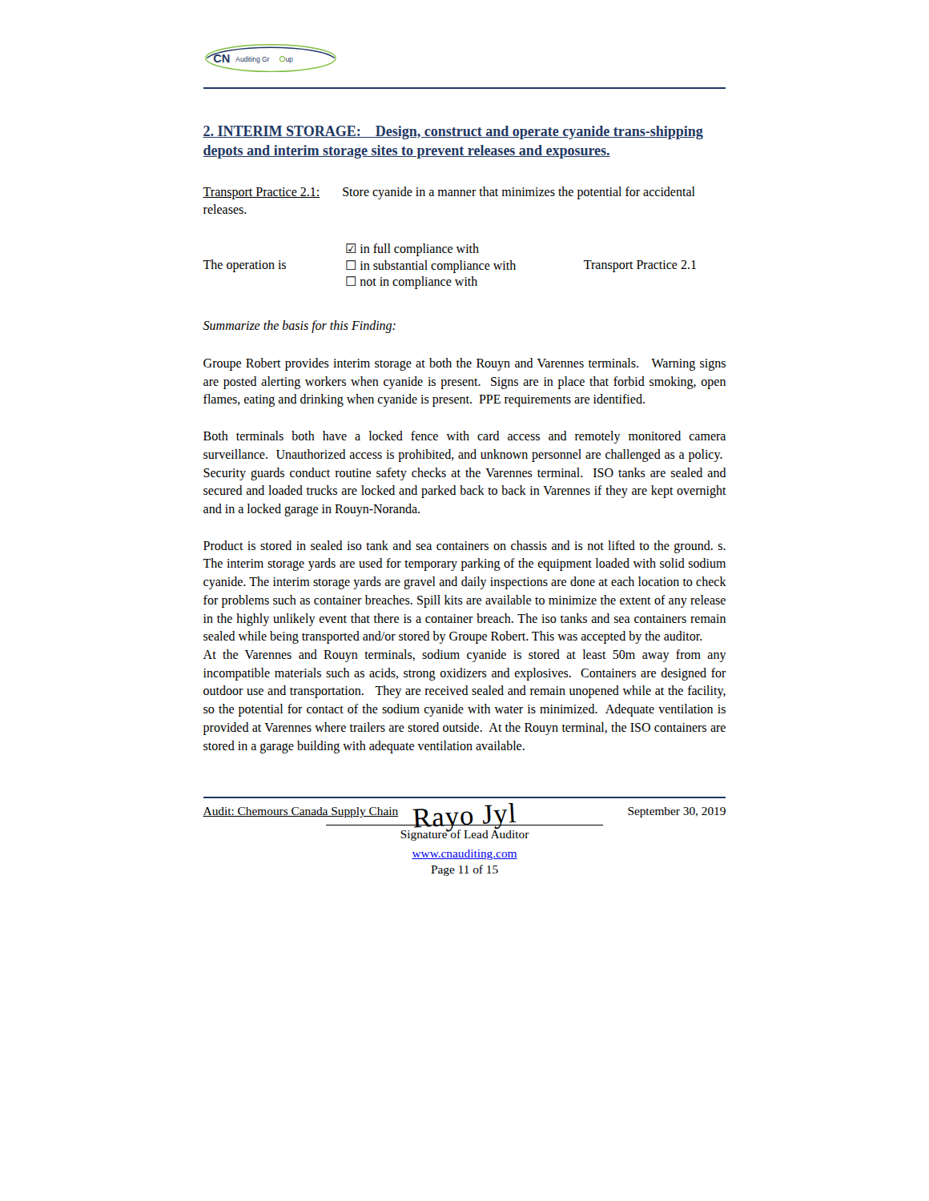CN Auditing Gr up
2. INTERIM STORAGE: Design, construct and operate cyanide trans-shipping depots and interim storage sites to prevent releases and exposures.
Transport Practice 2.1: Store cyanide in a manner that minimizes the potential for accidental releases.
| | ☑ in full compliance with | |
| The operation is | ☐ in substantial compliance with | Transport Practice 2.1 |
| | ☐ not in compliance with | |
Summarize the basis for this Finding:
Groupe Robert provides interim storage at both the Rouyn and Varennes terminals. Warning signs are posted alerting workers when cyanide is present. Signs are in place that forbid smoking, open flames, eating and drinking when cyanide is present. PPE requirements are identified.
Both terminals both have a locked fence with card access and remotely monitored camera surveillance. Unauthorized access is prohibited, and unknown personnel are challenged as a policy. Security guards conduct routine safety checks at the Varennes terminal. ISO tanks are sealed and secured and loaded trucks are locked and parked back to back in Varennes if they are kept overnight and in a locked garage in Rouyn-Noranda.
Product is stored in sealed iso tank and sea containers on chassis and is not lifted to the ground. s. The interim storage yards are used for temporary parking of the equipment loaded with solid sodium cyanide. The interim storage yards are gravel and daily inspections are done at each location to check for problems such as container breaches. Spill kits are available to minimize the extent of any release in the highly unlikely event that there is a container breach. The iso tanks and sea containers remain sealed while being transported and/or stored by Groupe Robert. This was accepted by the auditor.
At the Varennes and Rouyn terminals, sodium cyanide is stored at least 50m away from any incompatible materials such as acids, strong oxidizers and explosives. Containers are designed for outdoor use and transportation. They are received sealed and remain unopened while at the facility, so the potential for contact of the sodium cyanide with water is minimized. Adequate ventilation is provided at Varennes where trailers are stored outside. At the Rouyn terminal, the ISO containers are stored in a garage building with adequate ventilation available.
Audit: Chemours Canada Supply Chain September 30, 2019
Rayo Jyl
Signature of Lead Auditor
www.cnauditing.com
Page 11 of 15